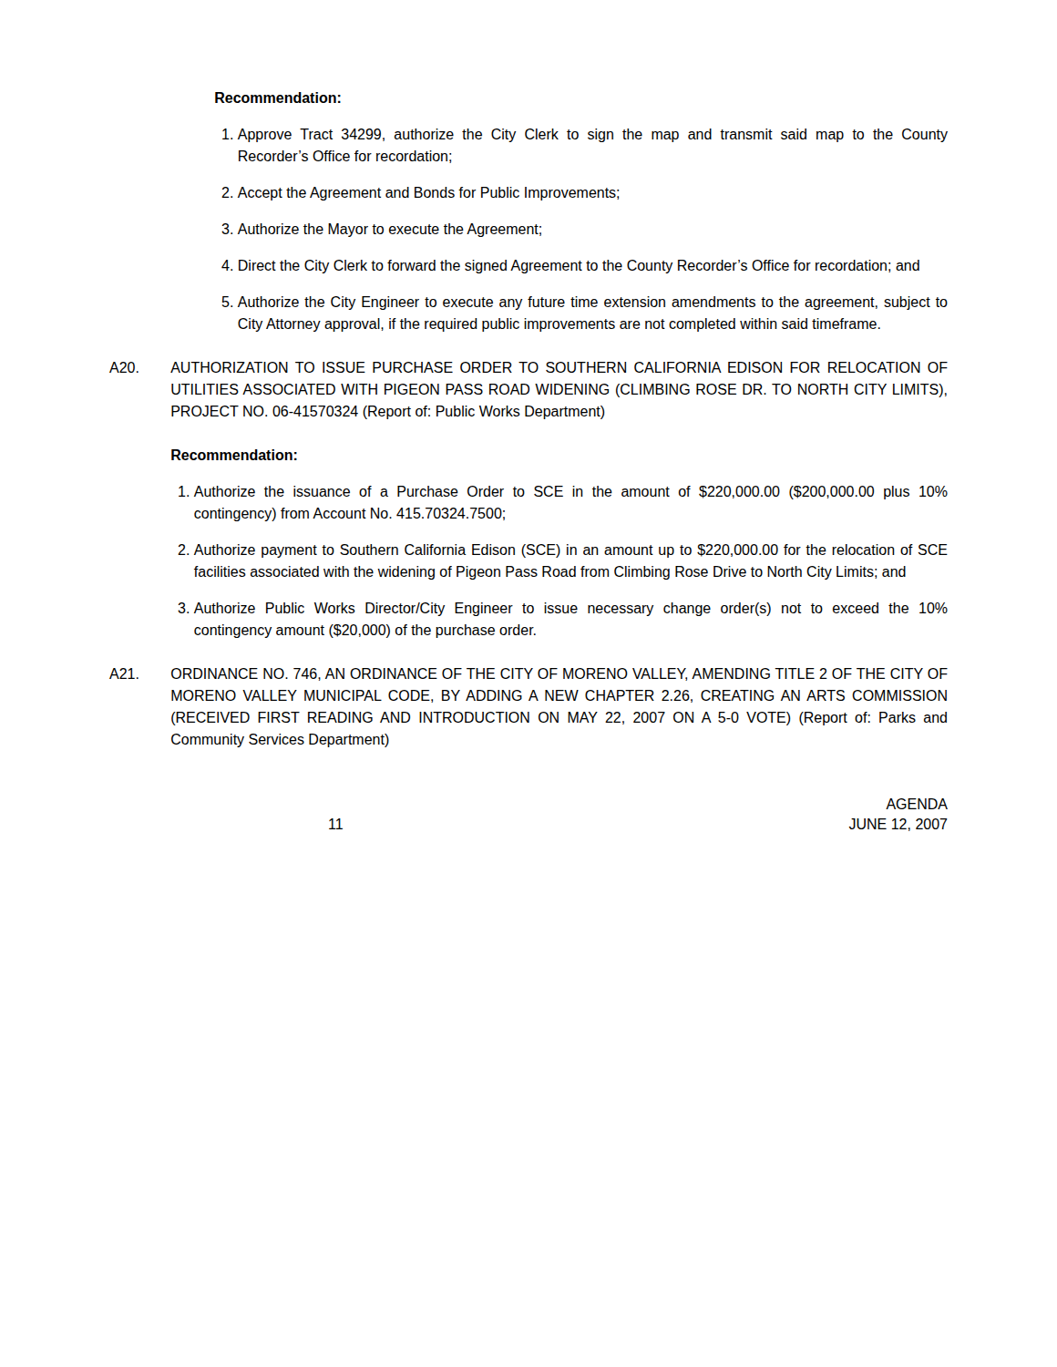Recommendation:
Approve Tract 34299, authorize the City Clerk to sign the map and transmit said map to the County Recorder’s Office for recordation;
Accept the Agreement and Bonds for Public Improvements;
Authorize the Mayor to execute the Agreement;
Direct the City Clerk to forward the signed Agreement to the County Recorder’s Office for recordation; and
Authorize the City Engineer to execute any future time extension amendments to the agreement, subject to City Attorney approval, if the required public improvements are not completed within said timeframe.
A20.
AUTHORIZATION TO ISSUE PURCHASE ORDER TO SOUTHERN CALIFORNIA EDISON FOR RELOCATION OF UTILITIES ASSOCIATED WITH PIGEON PASS ROAD WIDENING (CLIMBING ROSE DR. TO NORTH CITY LIMITS), PROJECT NO. 06-41570324 (Report of: Public Works Department)
Recommendation:
Authorize the issuance of a Purchase Order to SCE in the amount of $220,000.00 ($200,000.00 plus 10% contingency) from Account No. 415.70324.7500;
Authorize payment to Southern California Edison (SCE) in an amount up to $220,000.00 for the relocation of SCE facilities associated with the widening of Pigeon Pass Road from Climbing Rose Drive to North City Limits; and
Authorize Public Works Director/City Engineer to issue necessary change order(s) not to exceed the 10% contingency amount ($20,000) of the purchase order.
A21.
ORDINANCE NO. 746, AN ORDINANCE OF THE CITY OF MORENO VALLEY, AMENDING TITLE 2 OF THE CITY OF MORENO VALLEY MUNICIPAL CODE, BY ADDING A NEW CHAPTER 2.26, CREATING AN ARTS COMMISSION (RECEIVED FIRST READING AND INTRODUCTION ON MAY 22, 2007 ON A 5-0 VOTE) (Report of: Parks and Community Services Department)
11
AGENDA
JUNE 12, 2007